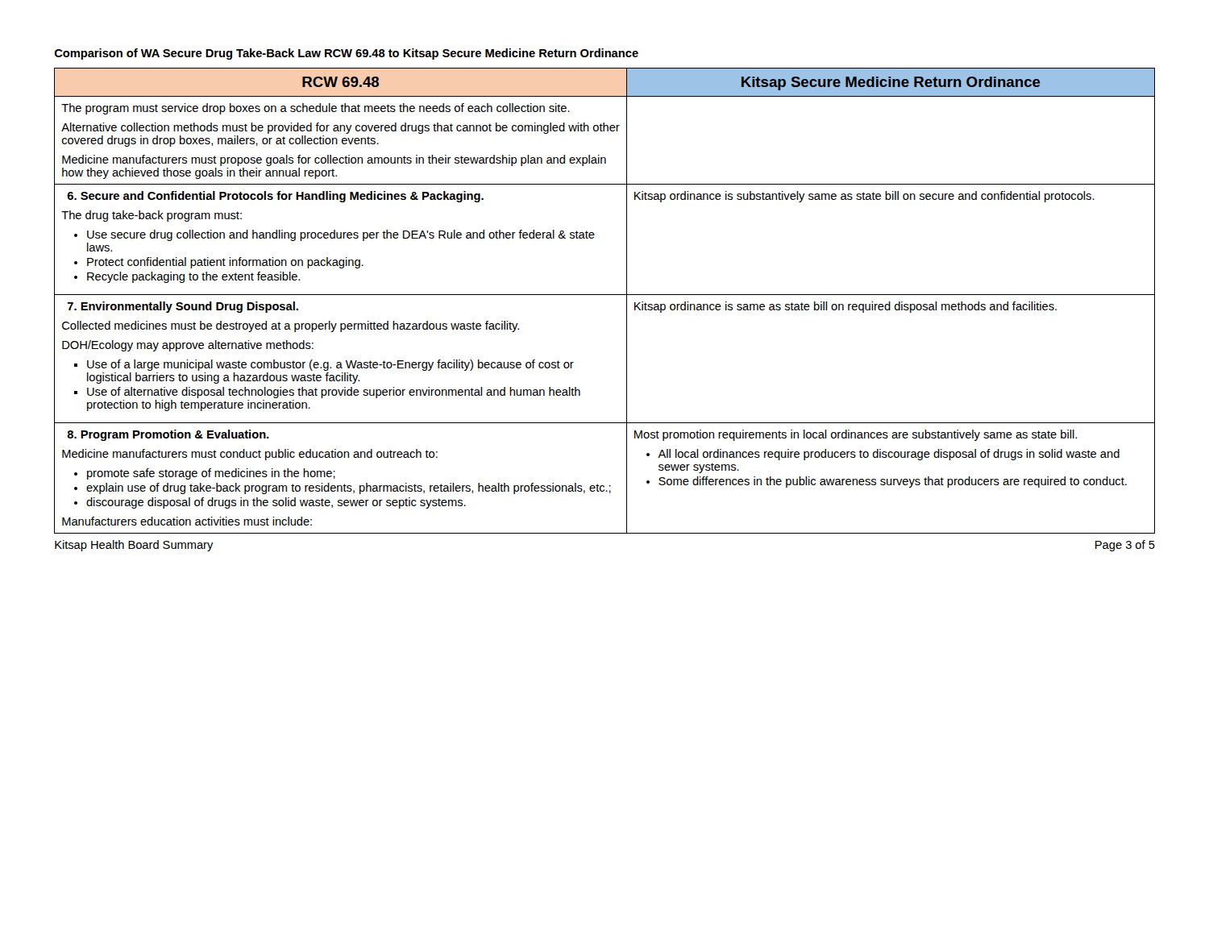Comparison of WA Secure Drug Take-Back Law RCW 69.48 to Kitsap Secure Medicine Return Ordinance
| RCW 69.48 | Kitsap Secure Medicine Return Ordinance |
| --- | --- |
| The program must service drop boxes on a schedule that meets the needs of each collection site. Alternative collection methods must be provided for any covered drugs that cannot be comingled with other covered drugs in drop boxes, mailers, or at collection events. Medicine manufacturers must propose goals for collection amounts in their stewardship plan and explain how they achieved those goals in their annual report. | |
| Secure and Confidential Protocols for Handling Medicines & Packaging. The drug take-back program must: Use secure drug collection and handling procedures per the DEA's Rule and other federal & state laws. Protect confidential patient information on packaging. Recycle packaging to the extent feasible. | Kitsap ordinance is substantively same as state bill on secure and confidential protocols. |
| Environmentally Sound Drug Disposal. Collected medicines must be destroyed at a properly permitted hazardous waste facility. DOH/Ecology may approve alternative methods: Use of a large municipal waste combustor (e.g. a Waste-to-Energy facility) because of cost or logistical barriers to using a hazardous waste facility. Use of alternative disposal technologies that provide superior environmental and human health protection to high temperature incineration. | Kitsap ordinance is same as state bill on required disposal methods and facilities. |
| Program Promotion & Evaluation. Medicine manufacturers must conduct public education and outreach to: promote safe storage of medicines in the home; explain use of drug take-back program to residents, pharmacists, retailers, health professionals, etc.; discourage disposal of drugs in the solid waste, sewer or septic systems. Manufacturers education activities must include: | Most promotion requirements in local ordinances are substantively same as state bill. All local ordinances require producers to discourage disposal of drugs in solid waste and sewer systems. Some differences in the public awareness surveys that producers are required to conduct. |
Kitsap Health Board Summary
Page 3 of 5